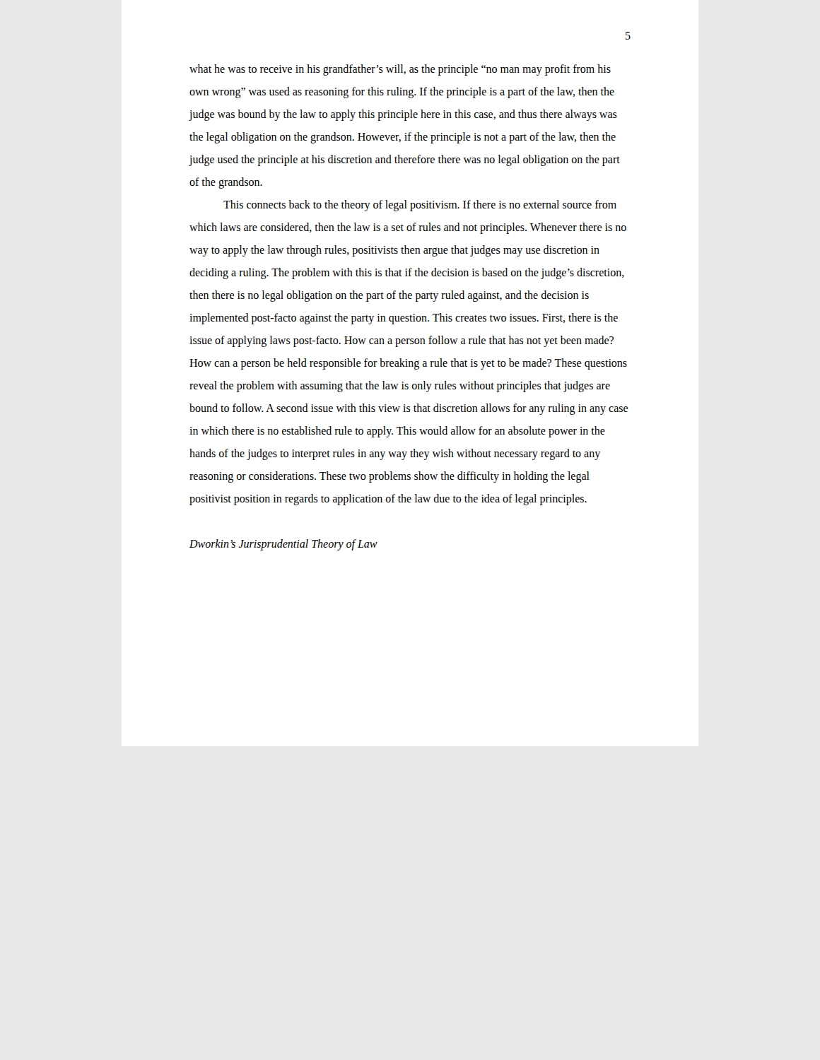5
what he was to receive in his grandfather’s will, as the principle “no man may profit from his own wrong” was used as reasoning for this ruling. If the principle is a part of the law, then the judge was bound by the law to apply this principle here in this case, and thus there always was the legal obligation on the grandson. However, if the principle is not a part of the law, then the judge used the principle at his discretion and therefore there was no legal obligation on the part of the grandson.
This connects back to the theory of legal positivism. If there is no external source from which laws are considered, then the law is a set of rules and not principles. Whenever there is no way to apply the law through rules, positivists then argue that judges may use discretion in deciding a ruling. The problem with this is that if the decision is based on the judge’s discretion, then there is no legal obligation on the part of the party ruled against, and the decision is implemented post-facto against the party in question. This creates two issues. First, there is the issue of applying laws post-facto. How can a person follow a rule that has not yet been made? How can a person be held responsible for breaking a rule that is yet to be made? These questions reveal the problem with assuming that the law is only rules without principles that judges are bound to follow. A second issue with this view is that discretion allows for any ruling in any case in which there is no established rule to apply. This would allow for an absolute power in the hands of the judges to interpret rules in any way they wish without necessary regard to any reasoning or considerations. These two problems show the difficulty in holding the legal positivist position in regards to application of the law due to the idea of legal principles.
Dworkin’s Jurisprudential Theory of Law